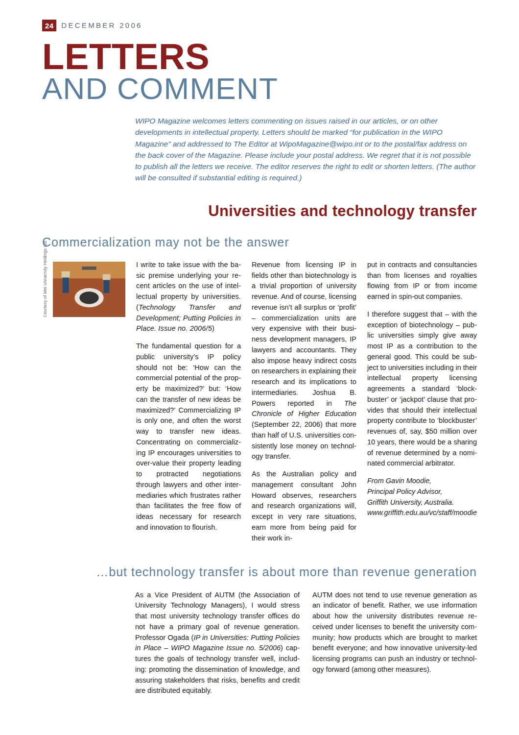24 December 2006
Letters and Comment
WIPO Magazine welcomes letters commenting on issues raised in our articles, or on other developments in intellectual property. Letters should be marked “for publication in the WIPO Magazine” and addressed to The Editor at WipoMagazine@wipo.int or to the postal/fax address on the back cover of the Magazine. Please include your postal address. We regret that it is not possible to publish all the letters we receive. The editor reserves the right to edit or shorten letters. (The author will be consulted if substantial editing is required.)
Universities and technology transfer
Commercialization may not be the answer
Courtesy of Moi University Holdings Ltd.
I write to take issue with the basic premise underlying your recent articles on the use of intellectual property by universities. (Technology Transfer and Development; Putting Policies in Place. Issue no. 2006/5)
The fundamental question for a public university’s IP policy should not be: ‘How can the commercial potential of the property be maximized?’ but: ‘How can the transfer of new ideas be maximized?’ Commercializing IP is only one, and often the worst way to transfer new ideas. Concentrating on commercializing IP encourages universities to over-value their property leading to protracted negotiations through lawyers and other intermediaries which frustrates rather than facilitates the free flow of ideas necessary for research and innovation to flourish.
Revenue from licensing IP in fields other than biotechnology is a trivial proportion of university revenue. And of course, licensing revenue isn’t all surplus or ‘profit’ – commercialization units are very expensive with their business development managers, IP lawyers and accountants. They also impose heavy indirect costs on researchers in explaining their research and its implications to intermediaries. Joshua B. Powers reported in The Chronicle of Higher Education (September 22, 2006) that more than half of U.S. universities consistently lose money on technology transfer.
As the Australian policy and management consultant John Howard observes, researchers and research organizations will, except in very rare situations, earn more from being paid for their work in-
put in contracts and consultancies than from licenses and royalties flowing from IP or from income earned in spin-out companies.
I therefore suggest that – with the exception of biotechnology – public universities simply give away most IP as a contribution to the general good. This could be subject to universities including in their intellectual property licensing agreements a standard ‘blockbuster’ or ‘jackpot’ clause that provides that should their intellectual property contribute to ‘blockbuster’ revenues of, say, $50 million over 10 years, there would be a sharing of revenue determined by a nominated commercial arbitrator.
From Gavin Moodie,
Principal Policy Advisor,
Griffith University, Australia.
www.griffith.edu.au/vc/staff/moodie
…but technology transfer is about more than revenue generation
As a Vice President of AUTM (the Association of University Technology Managers), I would stress that most university technology transfer offices do not have a primary goal of revenue generation. Professor Ogada (IP in Universities: Putting Policies in Place – WIPO Magazine Issue no. 5/2006) captures the goals of technology transfer well, including: promoting the dissemination of knowledge, and assuring stakeholders that risks, benefits and credit are distributed equitably.
AUTM does not tend to use revenue generation as an indicator of benefit. Rather, we use information about how the university distributes revenue received under licenses to benefit the university community; how products which are brought to market benefit everyone; and how innovative university-led licensing programs can push an industry or technology forward (among other measures).